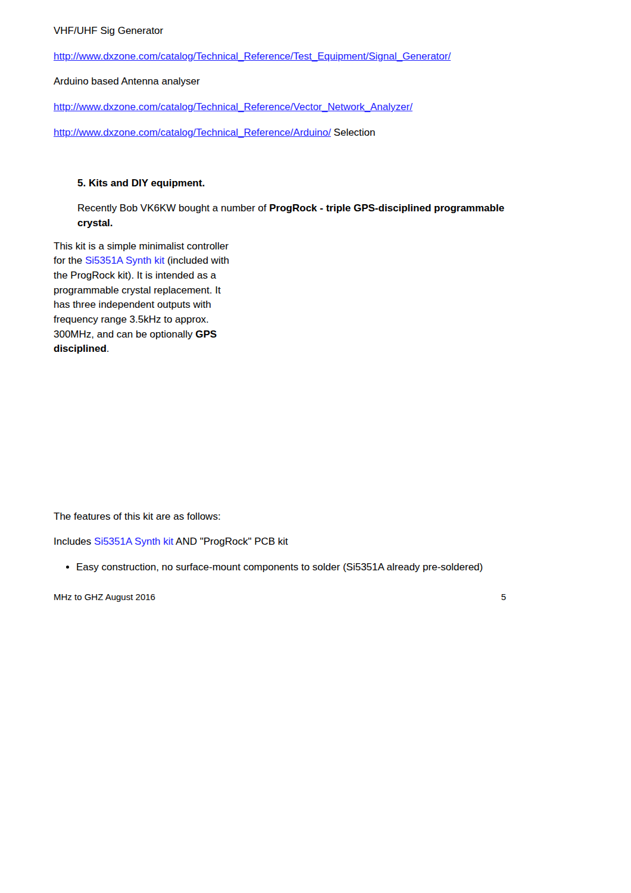VHF/UHF Sig Generator
http://www.dxzone.com/catalog/Technical_Reference/Test_Equipment/Signal_Generator/
Arduino based Antenna analyser
http://www.dxzone.com/catalog/Technical_Reference/Vector_Network_Analyzer/
http://www.dxzone.com/catalog/Technical_Reference/Arduino/ Selection
5. Kits and DIY equipment.
Recently Bob VK6KW bought a number of ProgRock - triple GPS-disciplined programmable crystal.
This kit is a simple minimalist controller for the Si5351A Synth kit (included with the ProgRock kit). It is intended as a programmable crystal replacement. It has three independent outputs with frequency range 3.5kHz to approx. 300MHz, and can be optionally GPS disciplined.
The features of this kit are as follows:
Includes Si5351A Synth kit AND "ProgRock" PCB kit
Easy construction, no surface-mount components to solder (Si5351A already pre-soldered)
MHz to GHZ August 2016 5